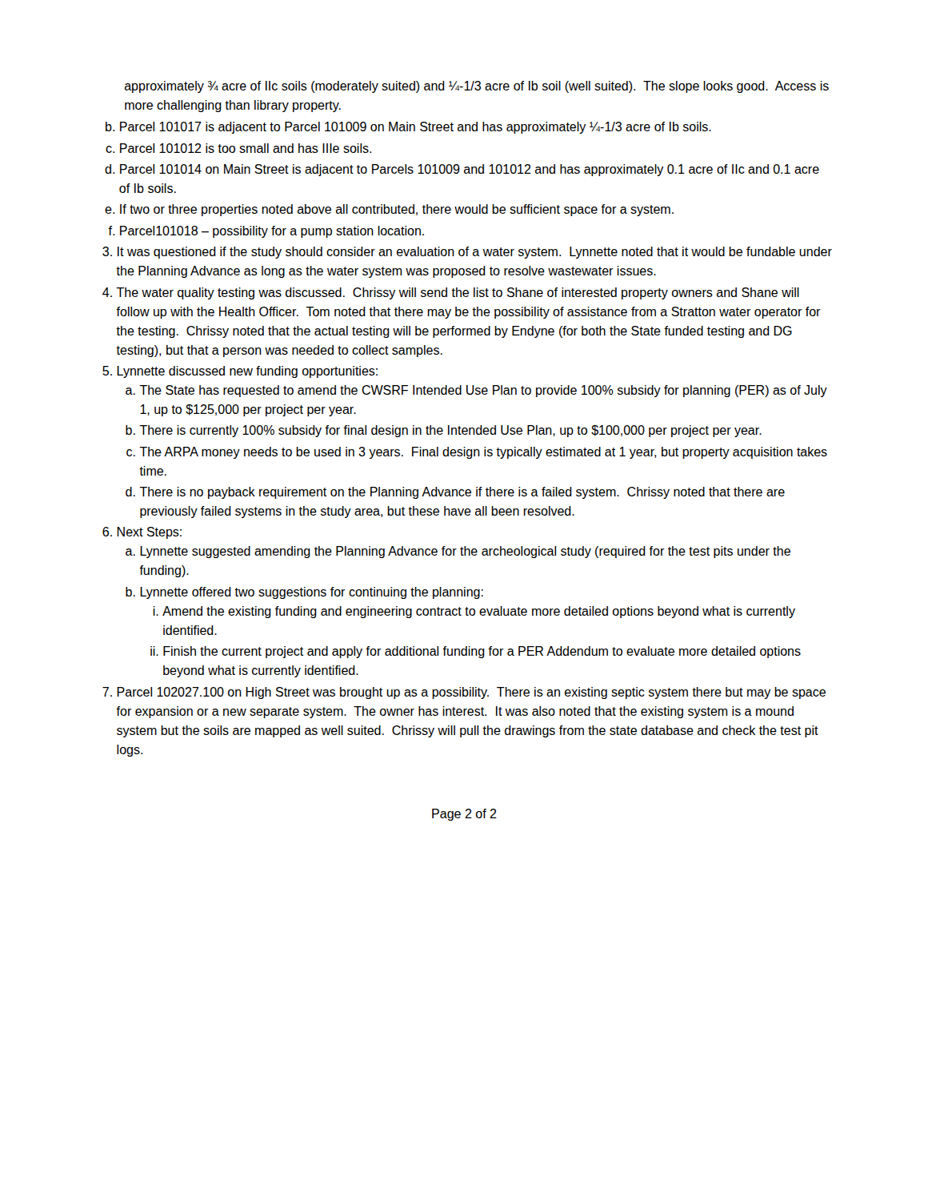approximately ¾ acre of IIc soils (moderately suited) and ¼-1/3 acre of Ib soil (well suited). The slope looks good. Access is more challenging than library property.
Parcel 101017 is adjacent to Parcel 101009 on Main Street and has approximately ¼-1/3 acre of Ib soils.
Parcel 101012 is too small and has IIIe soils.
Parcel 101014 on Main Street is adjacent to Parcels 101009 and 101012 and has approximately 0.1 acre of IIc and 0.1 acre of Ib soils.
If two or three properties noted above all contributed, there would be sufficient space for a system.
Parcel101018 – possibility for a pump station location.
It was questioned if the study should consider an evaluation of a water system. Lynnette noted that it would be fundable under the Planning Advance as long as the water system was proposed to resolve wastewater issues.
The water quality testing was discussed. Chrissy will send the list to Shane of interested property owners and Shane will follow up with the Health Officer. Tom noted that there may be the possibility of assistance from a Stratton water operator for the testing. Chrissy noted that the actual testing will be performed by Endyne (for both the State funded testing and DG testing), but that a person was needed to collect samples.
Lynnette discussed new funding opportunities:
The State has requested to amend the CWSRF Intended Use Plan to provide 100% subsidy for planning (PER) as of July 1, up to $125,000 per project per year.
There is currently 100% subsidy for final design in the Intended Use Plan, up to $100,000 per project per year.
The ARPA money needs to be used in 3 years. Final design is typically estimated at 1 year, but property acquisition takes time.
There is no payback requirement on the Planning Advance if there is a failed system. Chrissy noted that there are previously failed systems in the study area, but these have all been resolved.
Next Steps:
Lynnette suggested amending the Planning Advance for the archeological study (required for the test pits under the funding).
Lynnette offered two suggestions for continuing the planning:
Amend the existing funding and engineering contract to evaluate more detailed options beyond what is currently identified.
Finish the current project and apply for additional funding for a PER Addendum to evaluate more detailed options beyond what is currently identified.
Parcel 102027.100 on High Street was brought up as a possibility. There is an existing septic system there but may be space for expansion or a new separate system. The owner has interest. It was also noted that the existing system is a mound system but the soils are mapped as well suited. Chrissy will pull the drawings from the state database and check the test pit logs.
Page 2 of 2